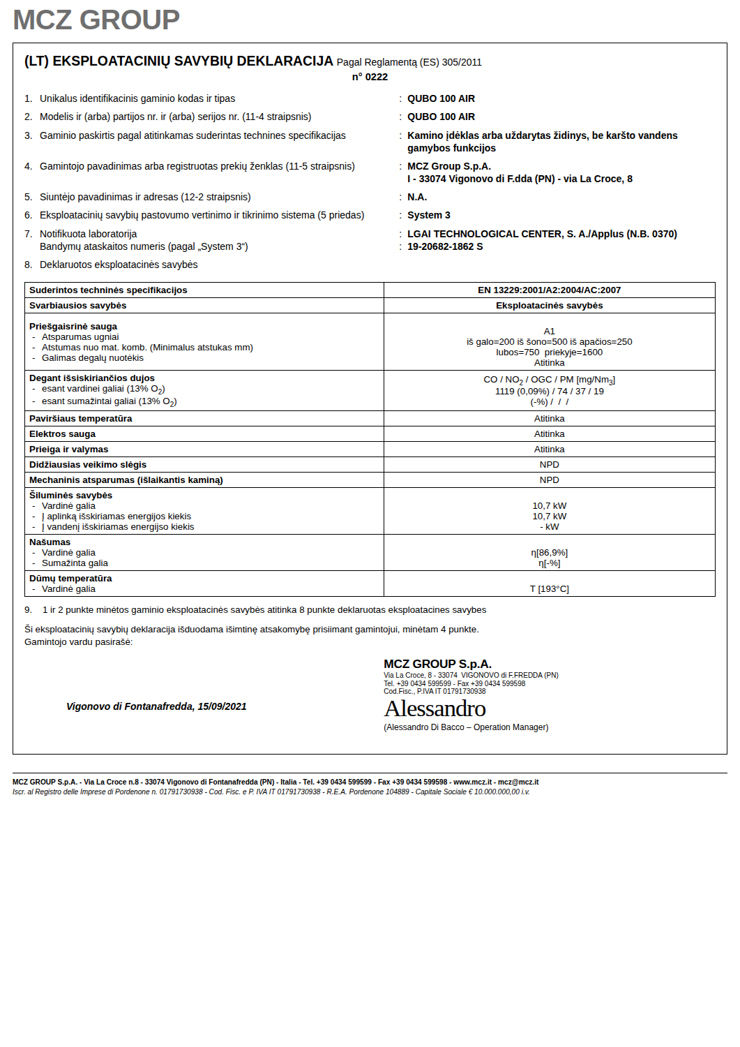MCZ GROUP
(LT) EKSPLOATACINIŲ SAVYBIŲ DEKLARACIJA Pagal Reglamentą (ES) 305/2011
n° 0222
| 1. | Unikalus identifikacinis gaminio kodas ir tipas | : | QUBO 100 AIR |
| 2. | Modelis ir (arba) partijos nr. ir (arba) serijos nr. (11-4 straipsnis) | : | QUBO 100 AIR |
| 3. | Gaminio paskirtis pagal atitinkamas suderintas technines specifikacijas | : | Kamino įdėklas arba uždarytas židinys, be karšto vandens gamybos funkcijos |
| 4. | Gamintojo pavadinimas arba registruotas prekių ženklas (11-5 straipsnis) | : | MCZ Group S.p.A. I - 33074 Vigonovo di F.dda (PN) - via La Croce, 8 |
| 5. | Siuntėjo pavadinimas ir adresas (12-2 straipsnis) | : | N.A. |
| 6. | Eksploatacinių savybių pastovumo vertinimo ir tikrinimo sistema (5 priedas) | : | System 3 |
| 7. | Notifikuota laboratorija Bandymų ataskaitos numeris (pagal „System 3“) | : : | LGAI TECHNOLOGICAL CENTER, S. A./Applus (N.B. 0370) 19-20682-1862 S |
| 8. | Deklaruotos eksploatacinės savybės |
| Suderintos techninės specifikacijos | EN 13229:2001/A2:2004/AC:2007 |
| --- | --- |
| Svarbiausios savybės | Eksploatacinės savybės |
| Priešgaisrinė sauga Atsparumas ugniai Atstumas nuo mat. komb. (Minimalus atstukas mm) Galimas degalų nuotėkis | A1 iš galo=200 iš šono=500 iš apačios=250 lubos=750 priekyje=1600 Atitinka |
| Degant išsiskiriančios dujos esant vardinei galiai (13% O 2 ) esant sumažintai galiai (13% O 2 ) | CO / NO 2 / OGC / PM [mg/Nm 3 ] 1119 (0,09%) / 74 / 37 / 19 (-%) / / / |
| Paviršiaus temperatūra | Atitinka |
| Elektros sauga | Atitinka |
| Prieiga ir valymas | Atitinka |
| Didžiausias veikimo slėgis | NPD |
| Mechaninis atsparumas (išlaikantis kaminą) | NPD |
| Šiluminės savybės Vardinė galia Į aplinką išskiriamas energijos kiekis Į vandenį išskiriamas energijso kiekis | 10,7 kW 10,7 kW - kW |
| Našumas Vardinė galia Sumažinta galia | η[86,9%] η[-%] |
| Dūmų temperatūra Vardinė galia | T [193°C] |
9. 1 ir 2 punkte minėtos gaminio eksploatacinės savybės atitinka 8 punkte deklaruotas eksploatacines savybes
Ši eksploatacinių savybių deklaracija išduodama išimtinę atsakomybę prisiimant gamintojui, minėtam 4 punkte.
Gamintojo vardu pasirašė:
Vigonovo di Fontanafredda, 15/09/2021
MCZ GROUP S.p.A.
Via La Croce, 8 - 33074 VIGONOVO di F.FREDDA (PN)
Tel. +39 0434 599599 - Fax +39 0434 599598
Cod.Fisc., P.IVA IT 01791730938
Alessandro
(Alessandro Di Bacco – Operation Manager)
MCZ GROUP S.p.A. - Via La Croce n.8 - 33074 Vigonovo di Fontanafredda (PN) - Italia - Tel. +39 0434 599599 - Fax +39 0434 599598 - www.mcz.it - mcz@mcz.it
Iscr. al Registro delle Imprese di Pordenone n. 01791730938 - Cod. Fisc. e P. IVA IT 01791730938 - R.E.A. Pordenone 104889 - Capitale Sociale € 10.000.000,00 i.v.